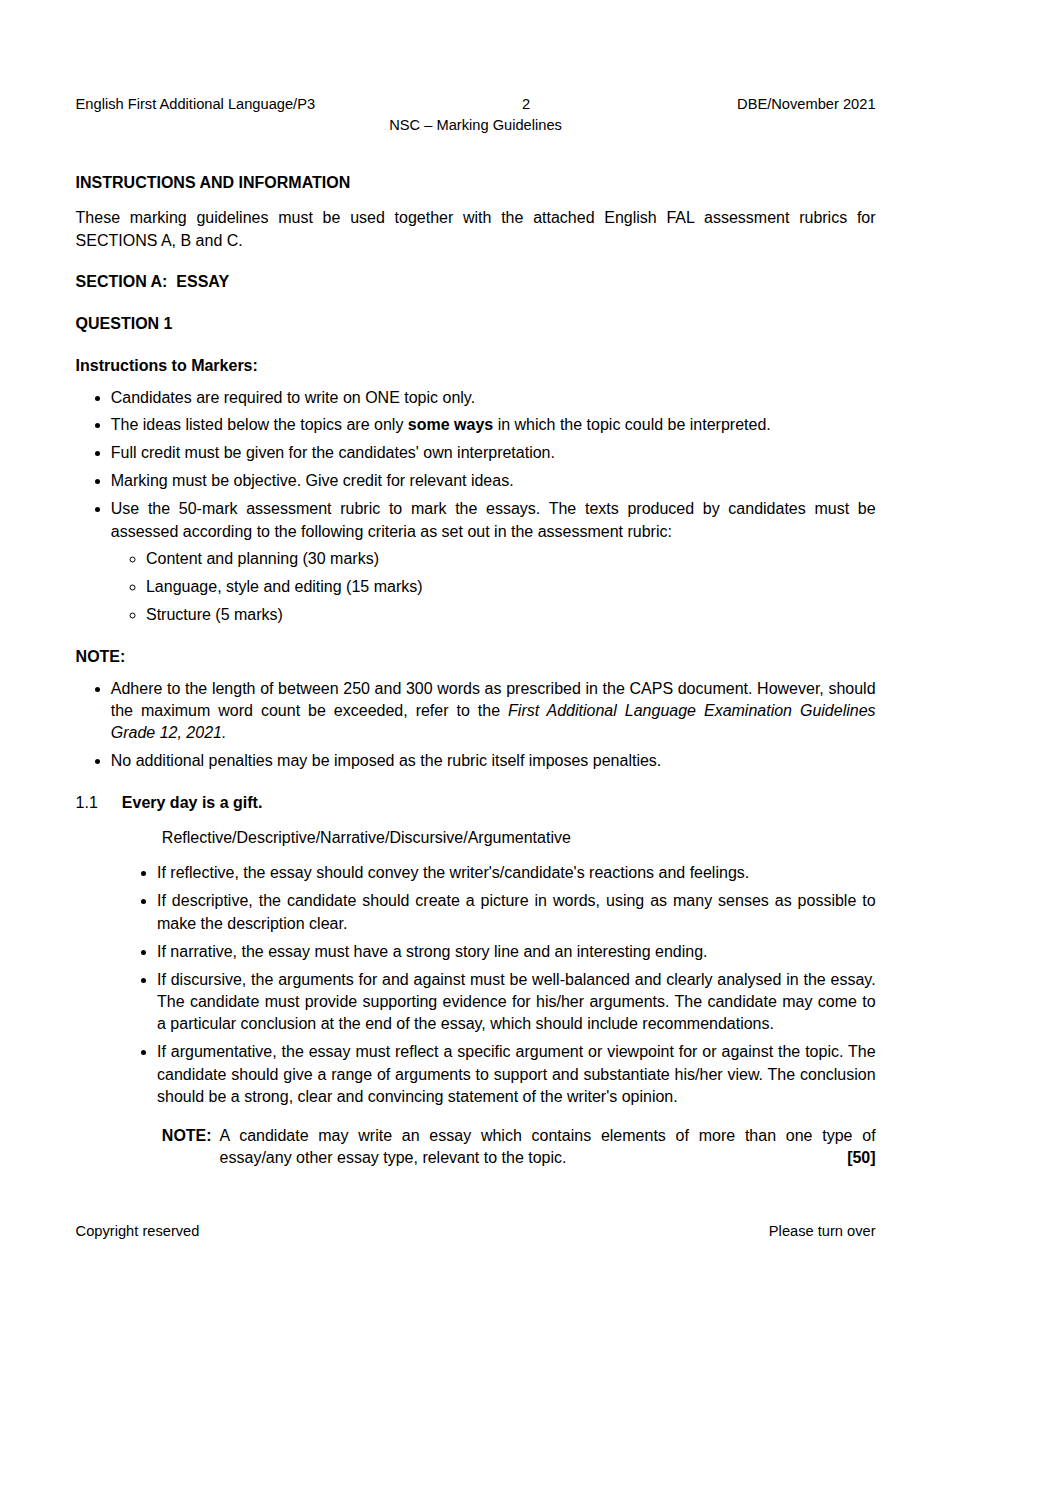English First Additional Language/P3
2
DBE/November 2021
NSC – Marking Guidelines
INSTRUCTIONS AND INFORMATION
These marking guidelines must be used together with the attached English FAL assessment rubrics for SECTIONS A, B and C.
SECTION A: ESSAY
QUESTION 1
Instructions to Markers:
Candidates are required to write on ONE topic only.
The ideas listed below the topics are only some ways in which the topic could be interpreted.
Full credit must be given for the candidates' own interpretation.
Marking must be objective. Give credit for relevant ideas.
Use the 50-mark assessment rubric to mark the essays. The texts produced by candidates must be assessed according to the following criteria as set out in the assessment rubric:
Content and planning (30 marks)
Language, style and editing (15 marks)
Structure (5 marks)
NOTE:
Adhere to the length of between 250 and 300 words as prescribed in the CAPS document. However, should the maximum word count be exceeded, refer to the First Additional Language Examination Guidelines Grade 12, 2021.
No additional penalties may be imposed as the rubric itself imposes penalties.
1.1
Every day is a gift.
Reflective/Descriptive/Narrative/Discursive/Argumentative
If reflective, the essay should convey the writer's/candidate's reactions and feelings.
If descriptive, the candidate should create a picture in words, using as many senses as possible to make the description clear.
If narrative, the essay must have a strong story line and an interesting ending.
If discursive, the arguments for and against must be well-balanced and clearly analysed in the essay. The candidate must provide supporting evidence for his/her arguments. The candidate may come to a particular conclusion at the end of the essay, which should include recommendations.
If argumentative, the essay must reflect a specific argument or viewpoint for or against the topic. The candidate should give a range of arguments to support and substantiate his/her view. The conclusion should be a strong, clear and convincing statement of the writer's opinion.
NOTE:
A candidate may write an essay which contains elements of more than one type of essay/any other essay type, relevant to the topic. [50]
Copyright reserved
Please turn over